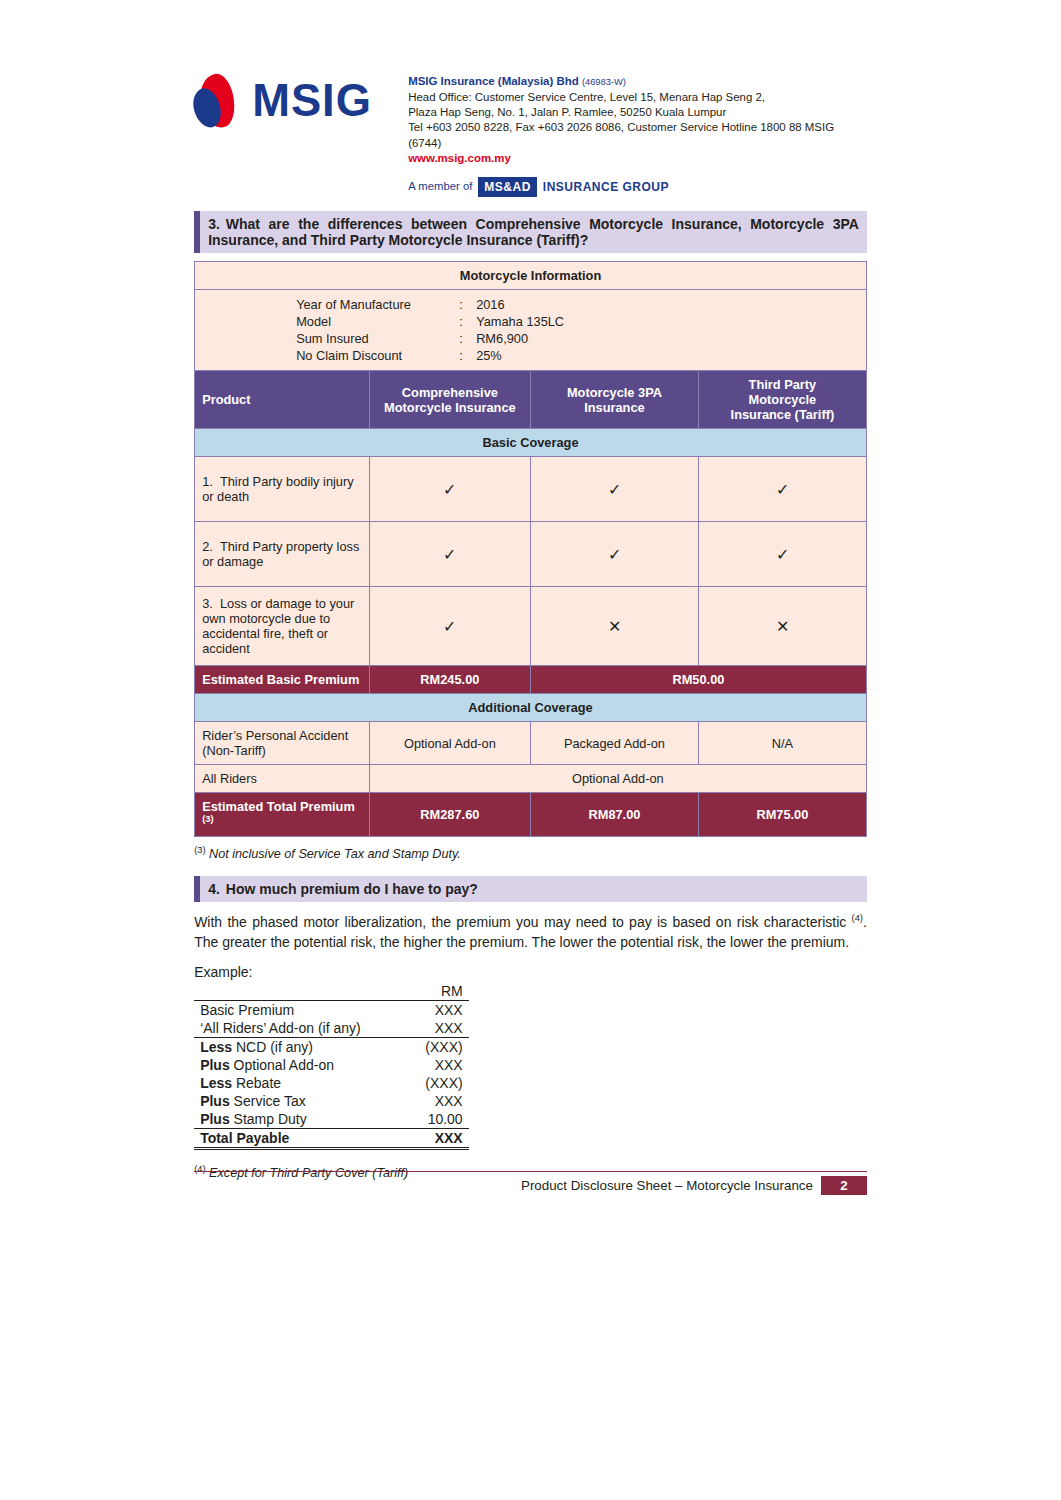MSIG
MSIG Insurance (Malaysia) Bhd (46983-W)
Head Office: Customer Service Centre, Level 15, Menara Hap Seng 2,
Plaza Hap Seng, No. 1, Jalan P. Ramlee, 50250 Kuala Lumpur
Tel +603 2050 8228, Fax +603 2026 8086, Customer Service Hotline 1800 88 MSIG (6744)
www.msig.com.my
A member of MS&AD INSURANCE GROUP
3. What are the differences between Comprehensive Motorcycle Insurance, Motorcycle 3PA Insurance, and Third Party Motorcycle Insurance (Tariff)?
| Motorcycle Information |
| / Year of Manufacture / : / 2016 / / Model / : / Yamaha 135LC / / Sum Insured / : / RM6,900 / / No Claim Discount / : / 25% / |
| Product | Comprehensive Motorcycle Insurance | Motorcycle 3PA Insurance | Third Party Motorcycle Insurance (Tariff) |
| Basic Coverage |
| 1. Third Party bodily injury or death | ✓ | ✓ | ✓ |
| 2. Third Party property loss or damage | ✓ | ✓ | ✓ |
| 3. Loss or damage to your own motorcycle due to accidental fire, theft or accident | ✓ | ✕ | ✕ |
| Estimated Basic Premium | RM245.00 | RM50.00 |
| Additional Coverage |
| Rider’s Personal Accident (Non-Tariff) | Optional Add-on | Packaged Add-on | N/A |
| All Riders | Optional Add-on |
| Estimated Total Premium (3) | RM287.60 | RM87.00 | RM75.00 |
(3) Not inclusive of Service Tax and Stamp Duty.
4. How much premium do I have to pay?
With the phased motor liberalization, the premium you may need to pay is based on risk characteristic (4). The greater the potential risk, the higher the premium. The lower the potential risk, the lower the premium.
Example:
| | RM |
| Basic Premium | XXX |
| ‘All Riders’ Add-on (if any) | XXX |
| Less NCD (if any) | (XXX) |
| Plus Optional Add-on | XXX |
| Less Rebate | (XXX) |
| Plus Service Tax | XXX |
| Plus Stamp Duty | 10.00 |
| Total Payable | XXX |
(4) Except for Third Party Cover (Tariff)
Product Disclosure Sheet – Motorcycle Insurance
2